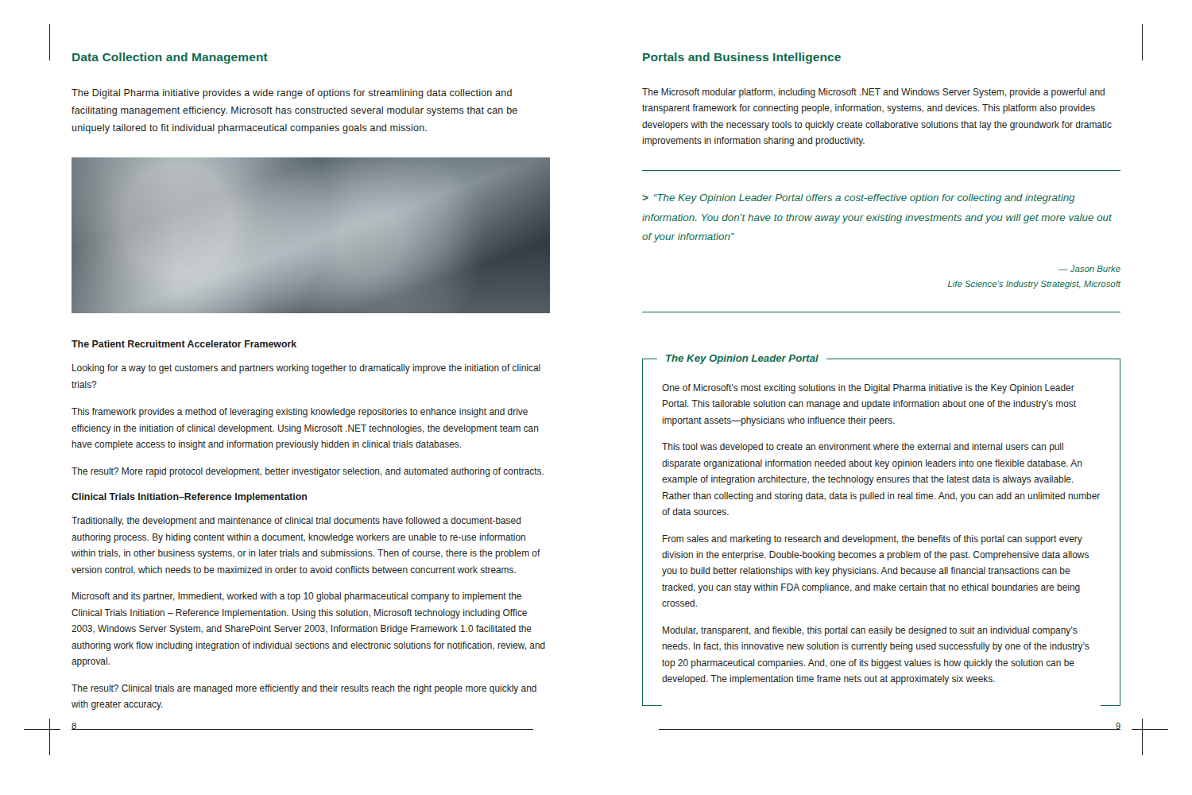Data Collection and Management
The Digital Pharma initiative provides a wide range of options for streamlining data collection and facilitating management efficiency. Microsoft has constructed several modular systems that can be uniquely tailored to fit individual pharmaceutical companies goals and mission.
The Patient Recruitment Accelerator Framework
Looking for a way to get customers and partners working together to dramatically improve the initiation of clinical trials?
This framework provides a method of leveraging existing knowledge repositories to enhance insight and drive efficiency in the initiation of clinical development. Using Microsoft .NET technologies, the development team can have complete access to insight and information previously hidden in clinical trials databases.
The result? More rapid protocol development, better investigator selection, and automated authoring of contracts.
Clinical Trials Initiation–Reference Implementation
Traditionally, the development and maintenance of clinical trial documents have followed a document-based authoring process. By hiding content within a document, knowledge workers are unable to re-use information within trials, in other business systems, or in later trials and submissions. Then of course, there is the problem of version control, which needs to be maximized in order to avoid conflicts between concurrent work streams.
Microsoft and its partner, Immedient, worked with a top 10 global pharmaceutical company to implement the Clinical Trials Initiation – Reference Implementation. Using this solution, Microsoft technology including Office 2003, Windows Server System, and SharePoint Server 2003, Information Bridge Framework 1.0 facilitated the authoring work flow including integration of individual sections and electronic solutions for notification, review, and approval.
The result? Clinical trials are managed more efficiently and their results reach the right people more quickly and with greater accuracy.
8
Portals and Business Intelligence
The Microsoft modular platform, including Microsoft .NET and Windows Server System, provide a powerful and transparent framework for connecting people, information, systems, and devices. This platform also provides developers with the necessary tools to quickly create collaborative solutions that lay the groundwork for dramatic improvements in information sharing and productivity.
>“The Key Opinion Leader Portal offers a cost-effective option for collecting and integrating information. You don’t have to throw away your existing investments and you will get more value out of your information”
— Jason Burke
Life Science’s Industry Strategist, Microsoft
The Key Opinion Leader Portal
One of Microsoft’s most exciting solutions in the Digital Pharma initiative is the Key Opinion Leader Portal. This tailorable solution can manage and update information about one of the industry’s most important assets—physicians who influence their peers.
This tool was developed to create an environment where the external and internal users can pull disparate organizational information needed about key opinion leaders into one flexible database. An example of integration architecture, the technology ensures that the latest data is always available. Rather than collecting and storing data, data is pulled in real time. And, you can add an unlimited number of data sources.
From sales and marketing to research and development, the benefits of this portal can support every division in the enterprise. Double-booking becomes a problem of the past. Comprehensive data allows you to build better relationships with key physicians. And because all financial transactions can be tracked, you can stay within FDA compliance, and make certain that no ethical boundaries are being crossed.
Modular, transparent, and flexible, this portal can easily be designed to suit an individual company’s needs. In fact, this innovative new solution is currently being used successfully by one of the industry’s top 20 pharmaceutical companies. And, one of its biggest values is how quickly the solution can be developed. The implementation time frame nets out at approximately six weeks.
9